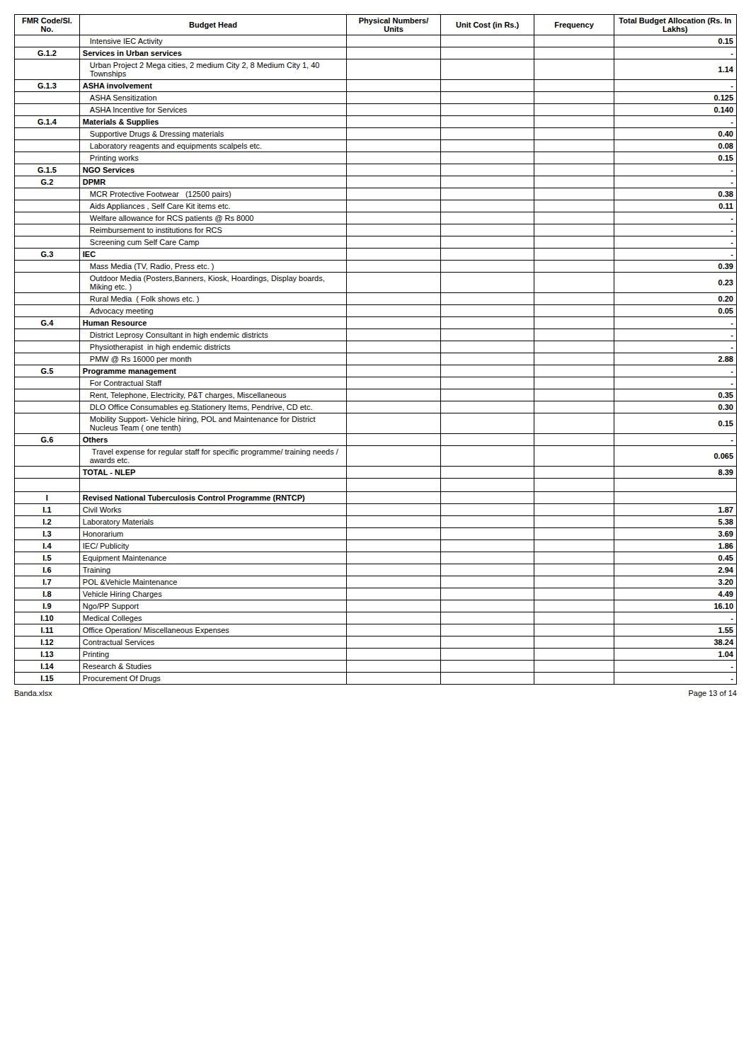| FMR Code/Sl. No. | Budget Head | Physical Numbers/ Units | Unit Cost (in Rs.) | Frequency | Total Budget Allocation (Rs. In Lakhs) |
| --- | --- | --- | --- | --- | --- |
| | Intensive IEC Activity | | | | 0.15 |
| G.1.2 | Services in Urban services | | | | - |
| | Urban Project 2 Mega cities, 2 medium City 2, 8 Medium City 1, 40 Townships | | | | 1.14 |
| G.1.3 | ASHA involvement | | | | - |
| | ASHA Sensitization | | | | 0.125 |
| | ASHA Incentive for Services | | | | 0.140 |
| G.1.4 | Materials & Supplies | | | | - |
| | Supportive Drugs & Dressing materials | | | | 0.40 |
| | Laboratory reagents and equipments scalpels etc. | | | | 0.08 |
| | Printing works | | | | 0.15 |
| G.1.5 | NGO Services | | | | - |
| G.2 | DPMR | | | | - |
| | MCR Protective Footwear (12500 pairs) | | | | 0.38 |
| | Aids Appliances , Self Care Kit items etc. | | | | 0.11 |
| | Welfare allowance for RCS patients @ Rs 8000 | | | | - |
| | Reimbursement to institutions for RCS | | | | - |
| | Screening cum Self Care Camp | | | | - |
| G.3 | IEC | | | | - |
| | Mass Media (TV, Radio, Press etc. ) | | | | 0.39 |
| | Outdoor Media (Posters,Banners, Kiosk, Hoardings, Display boards, Miking etc. ) | | | | 0.23 |
| | Rural Media ( Folk shows etc. ) | | | | 0.20 |
| | Advocacy meeting | | | | 0.05 |
| G.4 | Human Resource | | | | - |
| | District Leprosy Consultant in high endemic districts | | | | - |
| | Physiotherapist in high endemic districts | | | | - |
| | PMW @ Rs 16000 per month | | | | 2.88 |
| G.5 | Programme management | | | | - |
| | For Contractual Staff | | | | - |
| | Rent, Telephone, Electricity, P&T charges, Miscellaneous | | | | 0.35 |
| | DLO Office Consumables eg.Stationery Items, Pendrive, CD etc. | | | | 0.30 |
| | Mobility Support- Vehicle hiring, POL and Maintenance for District Nucleus Team ( one tenth) | | | | 0.15 |
| G.6 | Others | | | | - |
| | Travel expense for regular staff for specific programme/ training needs / awards etc. | | | | 0.065 |
| | TOTAL - NLEP | | | | 8.39 |
| I | Revised National Tuberculosis Control Programme (RNTCP) | | | | |
| I.1 | Civil Works | | | | 1.87 |
| I.2 | Laboratory Materials | | | | 5.38 |
| I.3 | Honorarium | | | | 3.69 |
| I.4 | IEC/ Publicity | | | | 1.86 |
| I.5 | Equipment Maintenance | | | | 0.45 |
| I.6 | Training | | | | 2.94 |
| I.7 | POL &Vehicle Maintenance | | | | 3.20 |
| I.8 | Vehicle Hiring Charges | | | | 4.49 |
| I.9 | Ngo/PP Support | | | | 16.10 |
| I.10 | Medical Colleges | | | | - |
| I.11 | Office Operation/ Miscellaneous Expenses | | | | 1.55 |
| I.12 | Contractual Services | | | | 38.24 |
| I.13 | Printing | | | | 1.04 |
| I.14 | Research & Studies | | | | - |
| I.15 | Procurement Of Drugs | | | | - |
Banda.xlsx Page 13 of 14